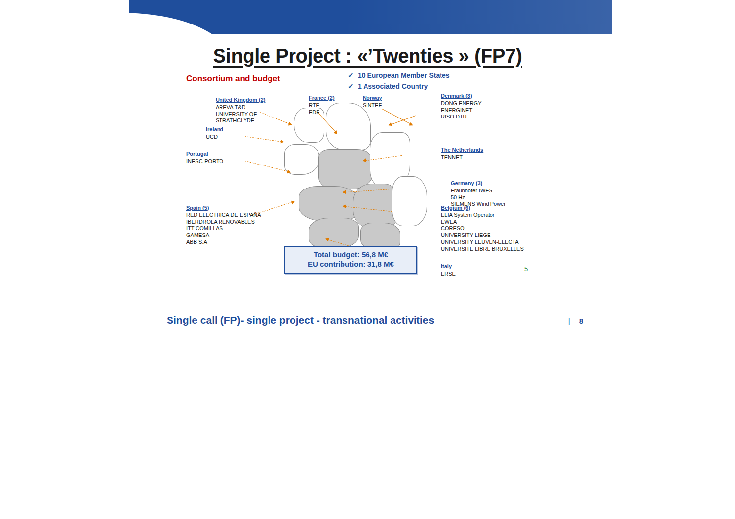Single Project : «’Twenties » (FP7)
Consortium and budget
10 European Member States
1 Associated Country
United Kingdom (2)
AREVA T&D
UNIVERSITY OF
STRATHCLYDE
Ireland
UCD
Portugal
INESC-PORTO
Spain (5)
RED ELECTRICA DE ESPAÑA
IBERDROLA RENOVABLES
ITT COMILLAS
GAMESA
ABB S.A
France (2)
RTE
EDF
Norway
SINTEF
Denmark (3)
DONG ENERGY
ENERGINET
RISO DTU
The Netherlands
TENNET
Germany (3)
Fraunhofer IWES
50 Hz
SIEMENS Wind Power
Belgium (6)
ELIA System Operator
EWEA
CORESO
UNIVERSITY LIEGE
UNIVERSITY LEUVEN-ELECTA
UNIVERSITE LIBRE BRUXELLES
Italy
ERSE
Total budget: 56,8 M€
EU contribution: 31,8 M€
5
Single call (FP)- single project - transnational activities |8